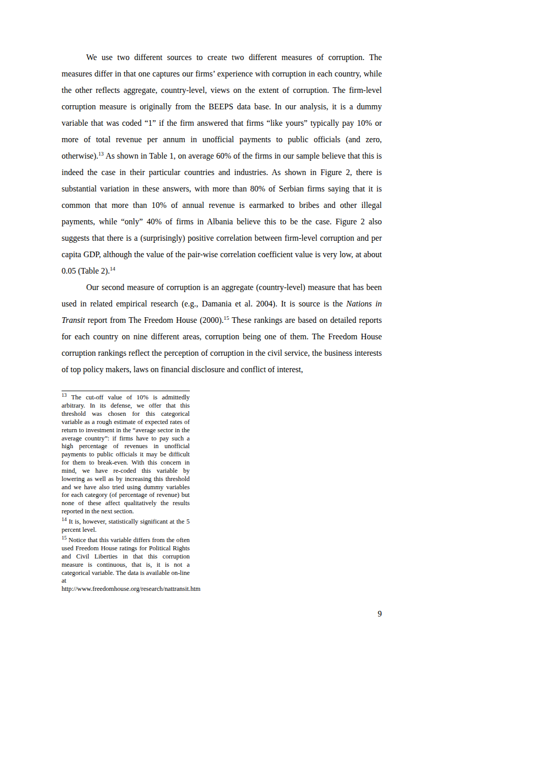We use two different sources to create two different measures of corruption. The measures differ in that one captures our firms’ experience with corruption in each country, while the other reflects aggregate, country-level, views on the extent of corruption. The firm-level corruption measure is originally from the BEEPS data base. In our analysis, it is a dummy variable that was coded “1” if the firm answered that firms “like yours” typically pay 10% or more of total revenue per annum in unofficial payments to public officials (and zero, otherwise).13 As shown in Table 1, on average 60% of the firms in our sample believe that this is indeed the case in their particular countries and industries. As shown in Figure 2, there is substantial variation in these answers, with more than 80% of Serbian firms saying that it is common that more than 10% of annual revenue is earmarked to bribes and other illegal payments, while “only” 40% of firms in Albania believe this to be the case. Figure 2 also suggests that there is a (surprisingly) positive correlation between firm-level corruption and per capita GDP, although the value of the pair-wise correlation coefficient value is very low, at about 0.05 (Table 2).14
Our second measure of corruption is an aggregate (country-level) measure that has been used in related empirical research (e.g., Damania et al. 2004). It is source is the Nations in Transit report from The Freedom House (2000).15 These rankings are based on detailed reports for each country on nine different areas, corruption being one of them. The Freedom House corruption rankings reflect the perception of corruption in the civil service, the business interests of top policy makers, laws on financial disclosure and conflict of interest,
13 The cut-off value of 10% is admittedly arbitrary. In its defense, we offer that this threshold was chosen for this categorical variable as a rough estimate of expected rates of return to investment in the “average sector in the average country”: if firms have to pay such a high percentage of revenues in unofficial payments to public officials it may be difficult for them to break-even. With this concern in mind, we have re-coded this variable by lowering as well as by increasing this threshold and we have also tried using dummy variables for each category (of percentage of revenue) but none of these affect qualitatively the results reported in the next section.
14 It is, however, statistically significant at the 5 percent level.
15 Notice that this variable differs from the often used Freedom House ratings for Political Rights and Civil Liberties in that this corruption measure is continuous, that is, it is not a categorical variable. The data is available on-line at http://www.freedomhouse.org/research/nattransit.htm
9